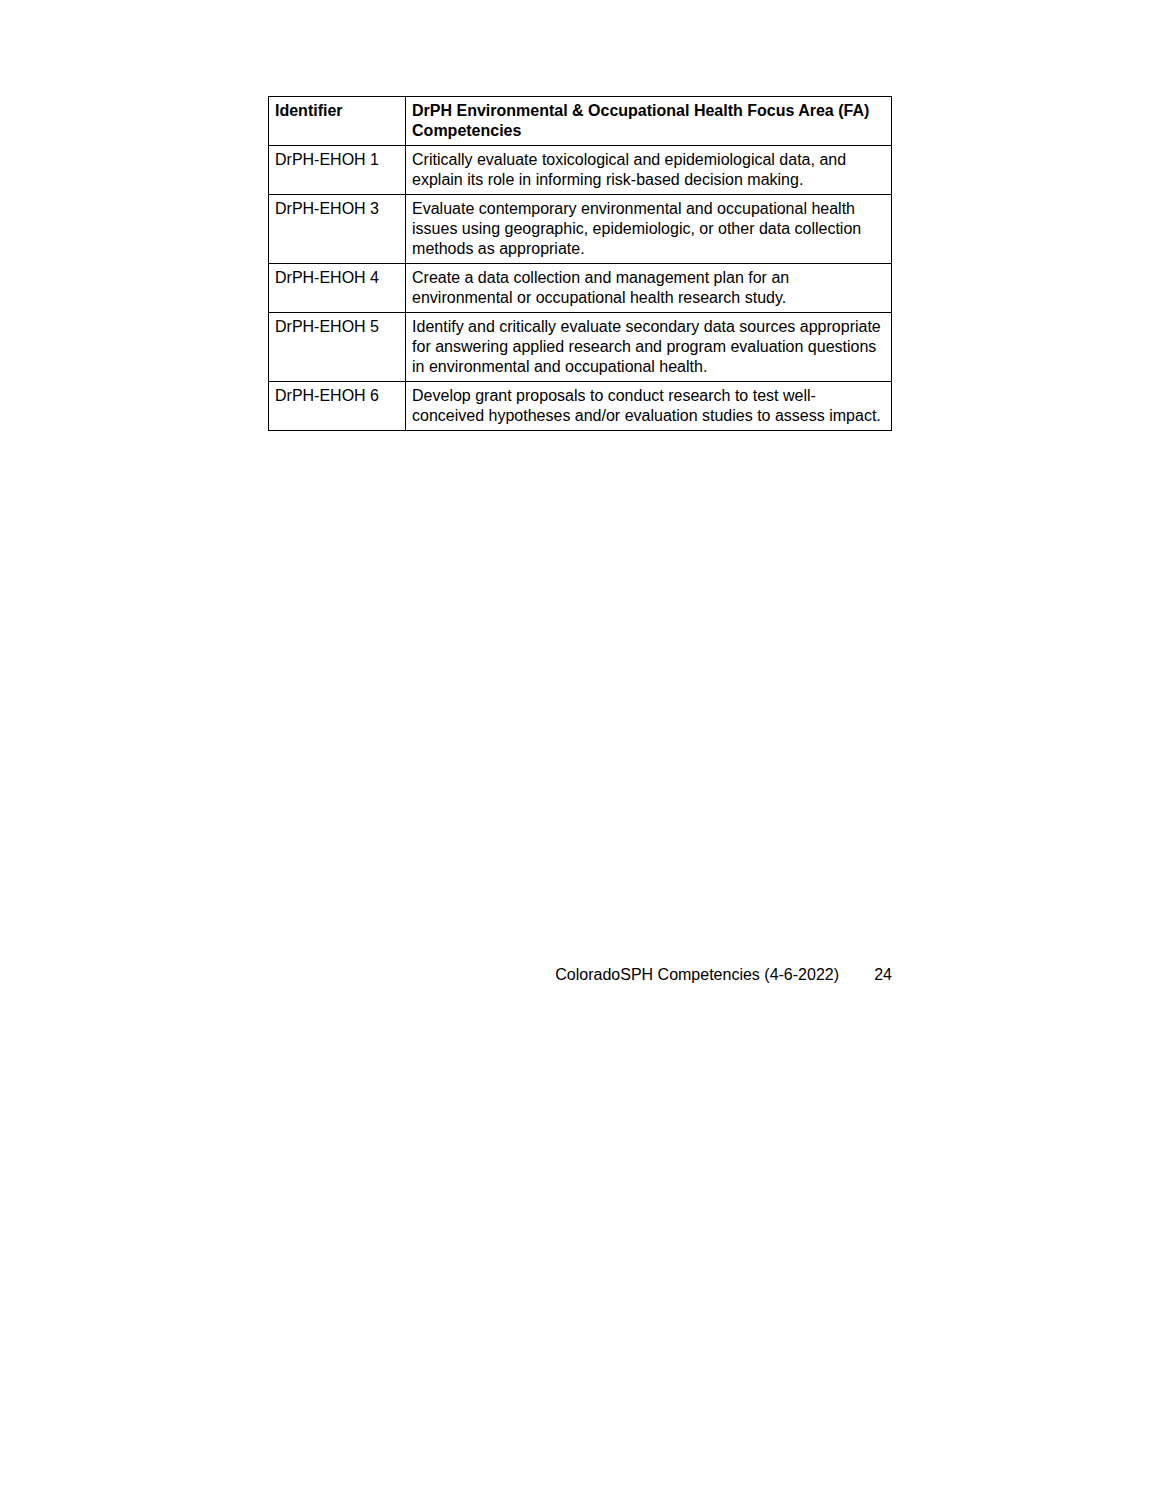| Identifier | DrPH Environmental & Occupational Health Focus Area (FA) Competencies |
| --- | --- |
| DrPH-EHOH 1 | Critically evaluate toxicological and epidemiological data, and explain its role in informing risk-based decision making. |
| DrPH-EHOH 3 | Evaluate contemporary environmental and occupational health issues using geographic, epidemiologic, or other data collection methods as appropriate. |
| DrPH-EHOH 4 | Create a data collection and management plan for an environmental or occupational health research study. |
| DrPH-EHOH 5 | Identify and critically evaluate secondary data sources appropriate for answering applied research and program evaluation questions in environmental and occupational health. |
| DrPH-EHOH 6 | Develop grant proposals to conduct research to test well-conceived hypotheses and/or evaluation studies to assess impact. |
ColoradoSPH Competencies (4-6-2022)24